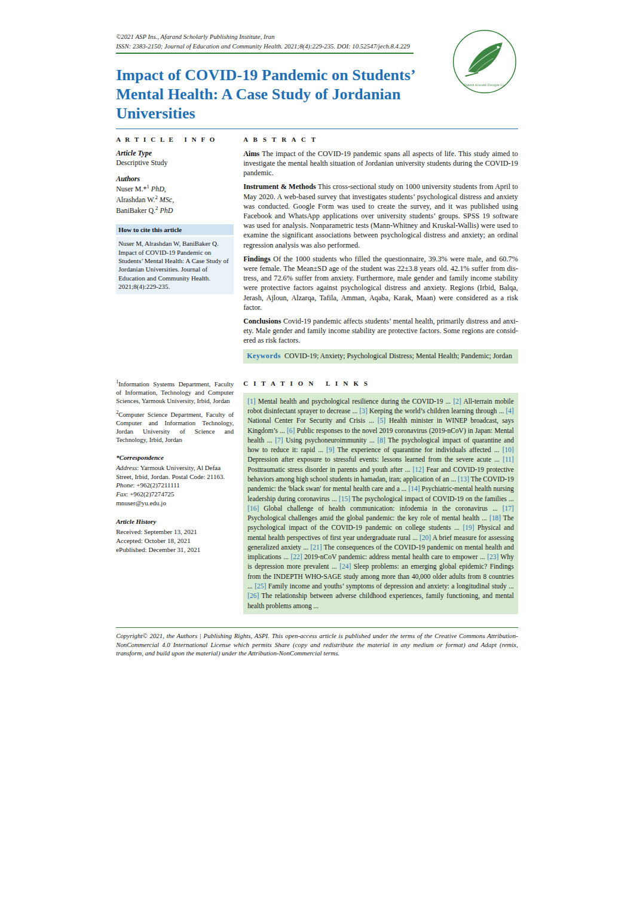©2021 ASP Ins., Afarand Scholarly Publishing Institute, Iran
ISSN: 2383-2150; Journal of Education and Community Health. 2021;8(4):229-235. DOI: 10.52547/jech.8.4.229
Danesh Afarand Zistagen Co.
Impact of COVID-19 Pandemic on Students’ Mental Health: A Case Study of Jordanian Universities
A R T I C L E I N F O
Article Type
Descriptive Study
Authors
Nuser M.*1 PhD,
Alrashdan W.2 MSc,
BaniBaker Q.2 PhD
How to cite this article
Nuser M, Alrashdan W, BaniBaker Q. Impact of COVID-19 Pandemic on Students’ Mental Health: A Case Study of Jordanian Universities. Journal of Education and Community Health. 2021;8(4):229-235.
A B S T R A C T
Aims The impact of the COVID-19 pandemic spans all aspects of life. This study aimed to investigate the mental health situation of Jordanian university students during the COVID-19 pandemic.
Instrument & Methods This cross-sectional study on 1000 university students from April to May 2020. A web-based survey that investigates students’ psychological distress and anxiety was conducted. Google Form was used to create the survey, and it was published using Facebook and WhatsApp applications over university students’ groups. SPSS 19 software was used for analysis. Nonparametric tests (Mann-Whitney and Kruskal-Wallis) were used to examine the significant associations between psychological distress and anxiety; an ordinal regression analysis was also performed.
Findings Of the 1000 students who filled the questionnaire, 39.3% were male, and 60.7% were female. The Mean±SD age of the student was 22±3.8 years old. 42.1% suffer from distress, and 72.6% suffer from anxiety. Furthermore, male gender and family income stability were protective factors against psychological distress and anxiety. Regions (Irbid, Balqa, Jerash, Ajloun, Alzarqa, Tafila, Amman, Aqaba, Karak, Maan) were considered as a risk factor.
Conclusions Covid-19 pandemic affects students’ mental health, primarily distress and anxiety. Male gender and family income stability are protective factors. Some regions are considered as risk factors.
Keywords COVID-19; Anxiety; Psychological Distress; Mental Health; Pandemic; Jordan
1 Information Systems Department, Faculty of Information, Technology and Computer Sciences, Yarmouk University, Irbid, Jordan
2 Computer Science Department, Faculty of Computer and Information Technology, Jordan University of Science and Technology, Irbid, Jordan
*Correspondence
Address: Yarmouk University, Al Defaa Street, Irbid, Jordan. Postal Code: 21163.
Phone: +962(2)7211111
Fax: +962(2)7274725
mnuser@yu.edu.jo
Article History
Received: September 13, 2021
Accepted: October 18, 2021
ePublished: December 31, 2021
C I T A T I O N L I N K S
[1] Mental health and psychological resilience during the COVID-19 ... [2] All-terrain mobile robot disinfectant sprayer to decrease ... [3] Keeping the world’s children learning through ... [4] National Center For Security and Crisis ... [5] Health minister in WINEP broadcast, says Kingdom’s ... [6] Public responses to the novel 2019 coronavirus (2019-nCoV) in Japan: Mental health ... [7] Using psychoneuroimmunity ... [8] The psychological impact of quarantine and how to reduce it: rapid ... [9] The experience of quarantine for individuals affected ... [10] Depression after exposure to stressful events: lessons learned from the severe acute ... [11] Posttraumatic stress disorder in parents and youth after ... [12] Fear and COVID-19 protective behaviors among high school students in hamadan, iran; application of an ... [13] The COVID-19 pandemic: the 'black swan' for mental health care and a ... [14] Psychiatric-mental health nursing leadership during coronavirus ... [15] The psychological impact of COVID-19 on the families ... [16] Global challenge of health communication: infodemia in the coronavirus ... [17] Psychological challenges amid the global pandemic: the key role of mental health ... [18] The psychological impact of the COVID-19 pandemic on college students ... [19] Physical and mental health perspectives of first year undergraduate rural ... [20] A brief measure for assessing generalized anxiety ... [21] The consequences of the COVID-19 pandemic on mental health and implications ... [22] 2019-nCoV pandemic: address mental health care to empower ... [23] Why is depression more prevalent ... [24] Sleep problems: an emerging global epidemic? Findings from the INDEPTH WHO-SAGE study among more than 40,000 older adults from 8 countries ... [25] Family income and youths’ symptoms of depression and anxiety: a longitudinal study ... [26] The relationship between adverse childhood experiences, family functioning, and mental health problems among ...
Copyright© 2021, the Authors | Publishing Rights, ASPI. This open-access article is published under the terms of the Creative Commons Attribution-NonCommercial 4.0 International License which permits Share (copy and redistribute the material in any medium or format) and Adapt (remix, transform, and build upon the material) under the Attribution-NonCommercial terms.